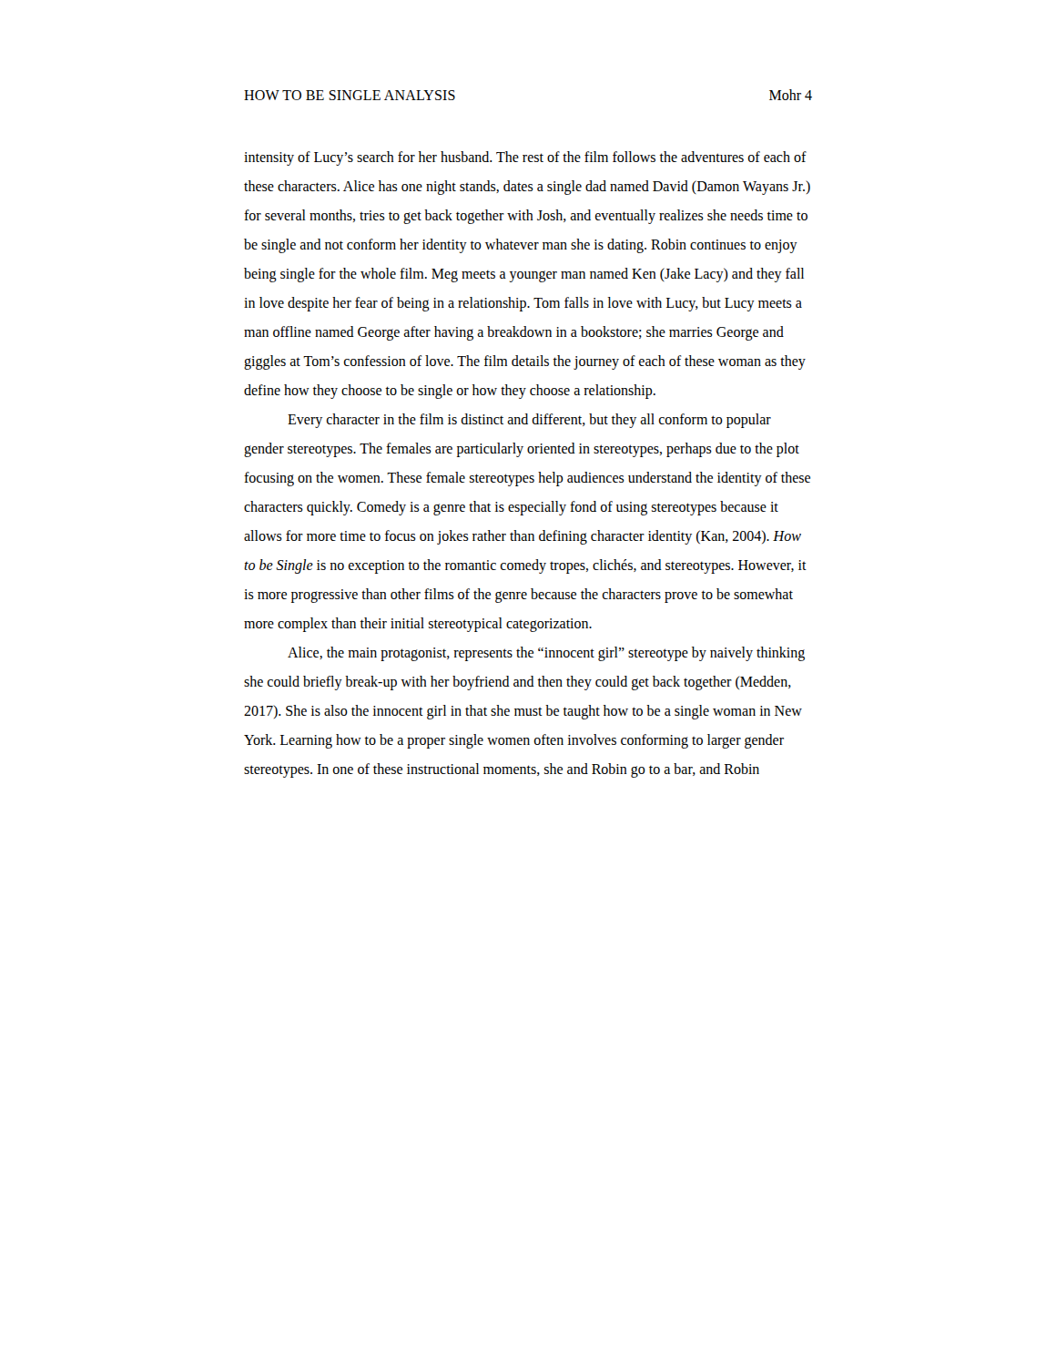How to be Single Analysis Mohr 4
intensity of Lucy’s search for her husband. The rest of the film follows the adventures of each of these characters. Alice has one night stands, dates a single dad named David (Damon Wayans Jr.) for several months, tries to get back together with Josh, and eventually realizes she needs time to be single and not conform her identity to whatever man she is dating. Robin continues to enjoy being single for the whole film. Meg meets a younger man named Ken (Jake Lacy) and they fall in love despite her fear of being in a relationship. Tom falls in love with Lucy, but Lucy meets a man offline named George after having a breakdown in a bookstore; she marries George and giggles at Tom’s confession of love. The film details the journey of each of these woman as they define how they choose to be single or how they choose a relationship.
Every character in the film is distinct and different, but they all conform to popular gender stereotypes. The females are particularly oriented in stereotypes, perhaps due to the plot focusing on the women. These female stereotypes help audiences understand the identity of these characters quickly. Comedy is a genre that is especially fond of using stereotypes because it allows for more time to focus on jokes rather than defining character identity (Kan, 2004). How to be Single is no exception to the romantic comedy tropes, clichés, and stereotypes. However, it is more progressive than other films of the genre because the characters prove to be somewhat more complex than their initial stereotypical categorization.
Alice, the main protagonist, represents the “innocent girl” stereotype by naively thinking she could briefly break-up with her boyfriend and then they could get back together (Medden, 2017). She is also the innocent girl in that she must be taught how to be a single woman in New York. Learning how to be a proper single women often involves conforming to larger gender stereotypes. In one of these instructional moments, she and Robin go to a bar, and Robin